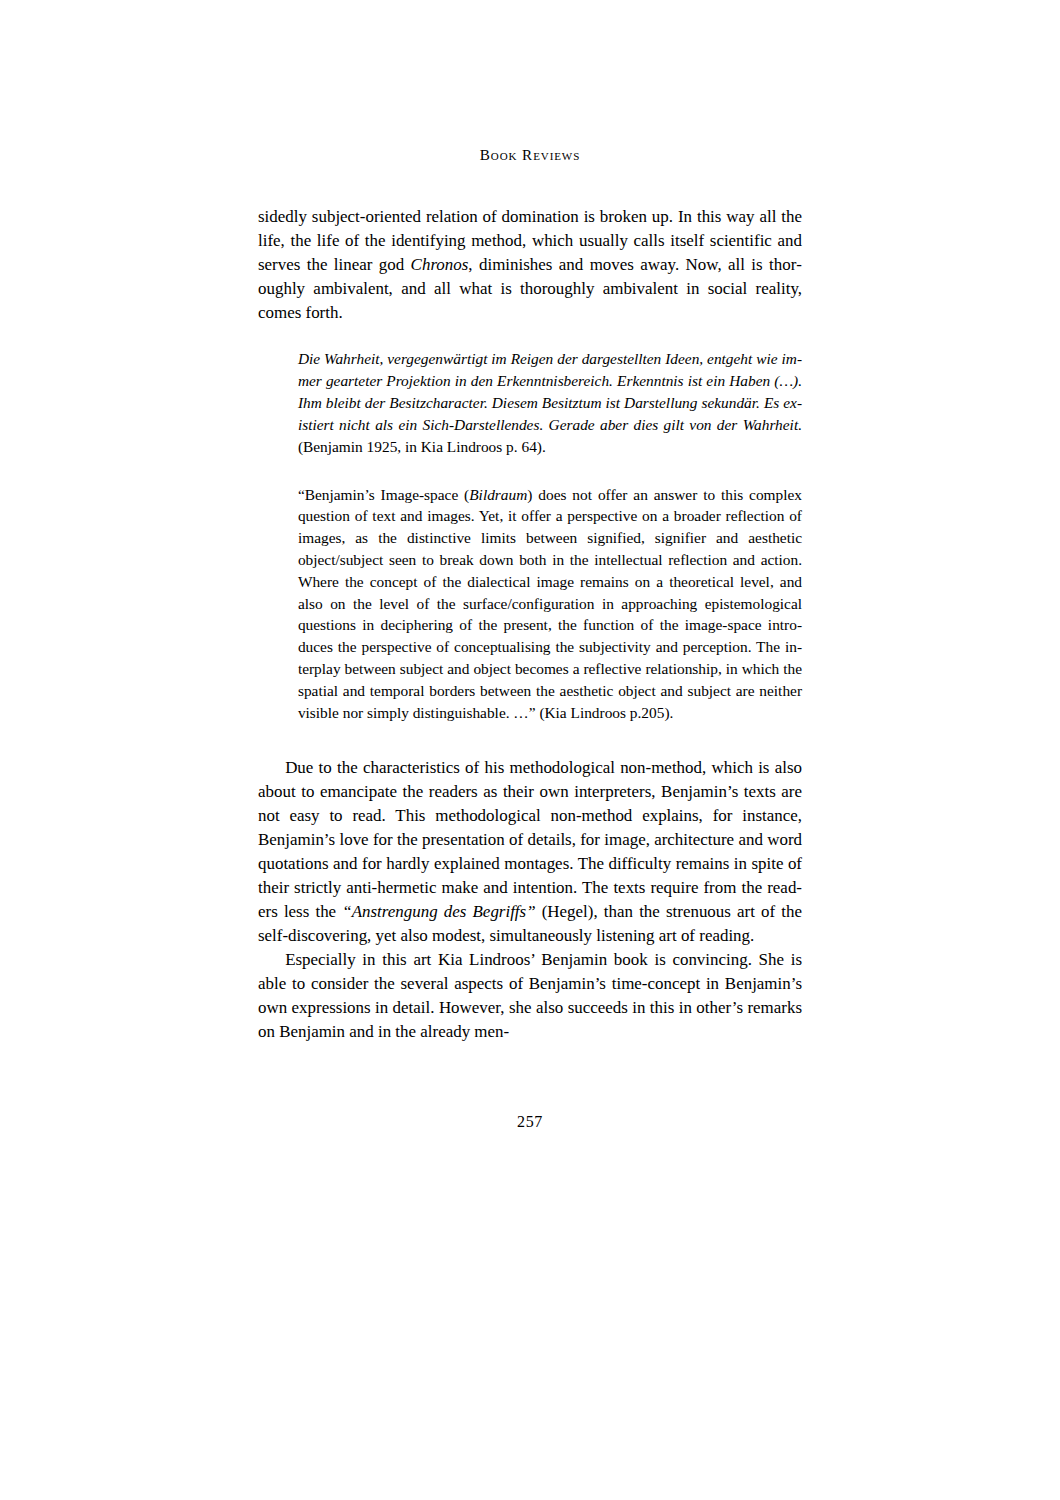Book Reviews
sidedly subject-oriented relation of domination is broken up. In this way all the life, the life of the identifying method, which usually calls itself scientific and serves the linear god Chronos, diminishes and moves away. Now, all is thoroughly ambivalent, and all what is thoroughly ambivalent in social reality, comes forth.
Die Wahrheit, vergegenwärtigt im Reigen der dargestellten Ideen, entgeht wie immer gearteter Projektion in den Erkenntnisbereich. Erkenntnis ist ein Haben (…). Ihm bleibt der Besitzcharacter. Diesem Besitztum ist Darstellung sekundär. Es existiert nicht als ein Sich-Darstellendes. Gerade aber dies gilt von der Wahrheit. (Benjamin 1925, in Kia Lindroos p. 64).
“Benjamin’s Image-space (Bildraum) does not offer an answer to this complex question of text and images. Yet, it offer a perspective on a broader reflection of images, as the distinctive limits between signified, signifier and aesthetic object/subject seen to break down both in the intellectual reflection and action. Where the concept of the dialectical image remains on a theoretical level, and also on the level of the surface/configuration in approaching epistemological questions in deciphering of the present, the function of the image-space introduces the perspective of conceptualising the subjectivity and perception. The interplay between subject and object becomes a reflective relationship, in which the spatial and temporal borders between the aesthetic object and subject are neither visible nor simply distinguishable. …” (Kia Lindroos p.205).
Due to the characteristics of his methodological non-method, which is also about to emancipate the readers as their own interpreters, Benjamin’s texts are not easy to read. This methodological non-method explains, for instance, Benjamin’s love for the presentation of details, for image, architecture and word quotations and for hardly explained montages. The difficulty remains in spite of their strictly anti-hermetic make and intention. The texts require from the readers less the “Anstrengung des Begriffs” (Hegel), than the strenuous art of the self-discovering, yet also modest, simultaneously listening art of reading.
Especially in this art Kia Lindroos’ Benjamin book is convincing. She is able to consider the several aspects of Benjamin’s time-concept in Benjamin’s own expressions in detail. However, she also succeeds in this in other’s remarks on Benjamin and in the already men-
257